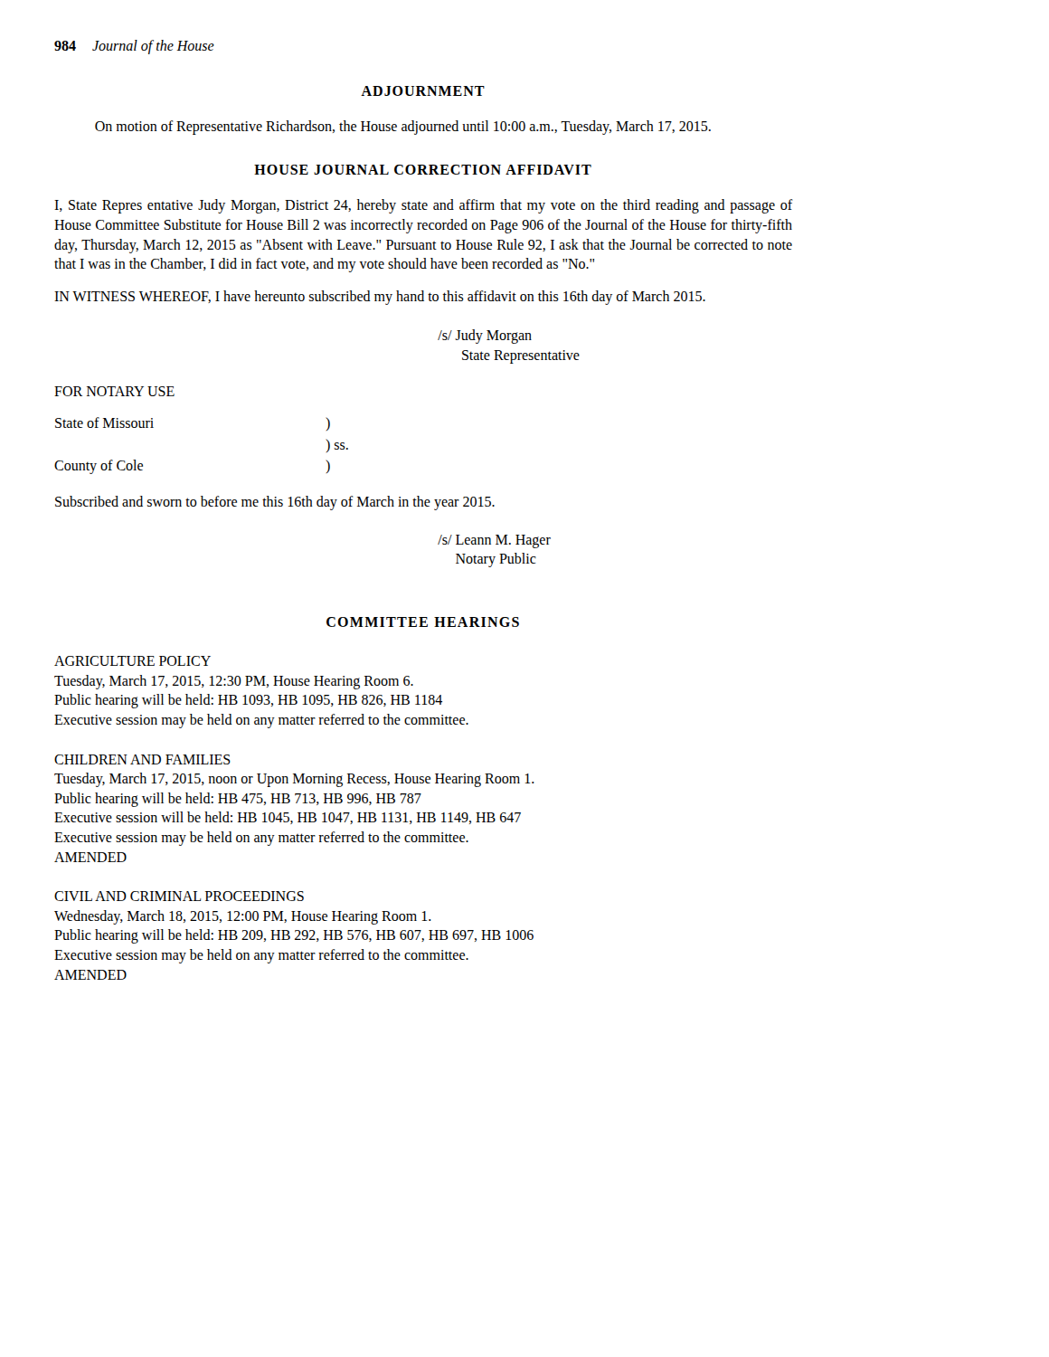984 Journal of the House
ADJOURNMENT
On motion of Representative Richardson, the House adjourned until 10:00 a.m., Tuesday, March 17, 2015.
HOUSE JOURNAL CORRECTION AFFIDAVIT
I, State Repres entative Judy Morgan, District 24, hereby state and affirm that my vote on the third reading and passage of House Committee Substitute for House Bill 2 was incorrectly recorded on Page 906 of the Journal of the House for thirty-fifth day, Thursday, March 12, 2015 as "Absent with Leave." Pursuant to House Rule 92, I ask that the Journal be corrected to note that I was in the Chamber, I did in fact vote, and my vote should have been recorded as "No."
IN WITNESS WHEREOF, I have hereunto subscribed my hand to this affidavit on this 16th day of March 2015.
/s/ Judy Morgan State Representative
FOR NOTARY USE
| State of Missouri | ) | |
| | ) ss. |
| County of Cole | ) | |
Subscribed and sworn to before me this 16th day of March in the year 2015.
/s/ Leann M. Hager Notary Public
COMMITTEE HEARINGS
AGRICULTURE POLICY
Tuesday, March 17, 2015, 12:30 PM, House Hearing Room 6.
Public hearing will be held: HB 1093, HB 1095, HB 826, HB 1184
Executive session may be held on any matter referred to the committee.
CHILDREN AND FAMILIES
Tuesday, March 17, 2015, noon or Upon Morning Recess, House Hearing Room 1.
Public hearing will be held: HB 475, HB 713, HB 996, HB 787
Executive session will be held: HB 1045, HB 1047, HB 1131, HB 1149, HB 647
Executive session may be held on any matter referred to the committee.
AMENDED
CIVIL AND CRIMINAL PROCEEDINGS
Wednesday, March 18, 2015, 12:00 PM, House Hearing Room 1.
Public hearing will be held: HB 209, HB 292, HB 576, HB 607, HB 697, HB 1006
Executive session may be held on any matter referred to the committee.
AMENDED